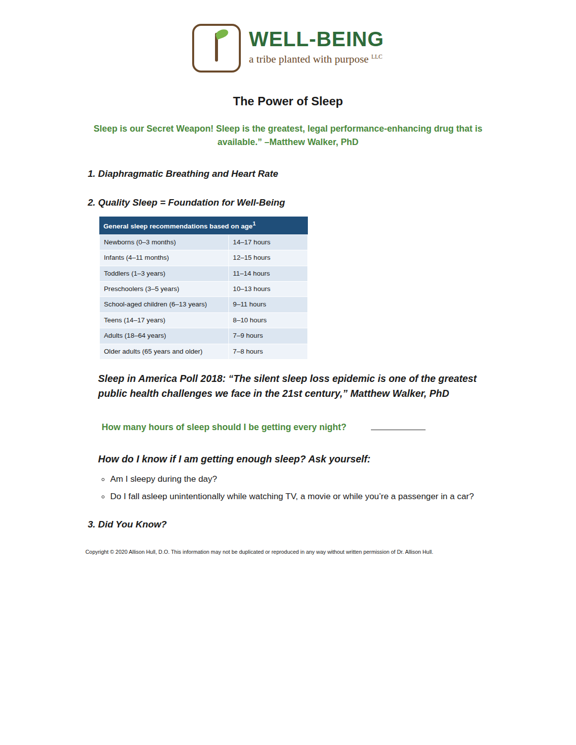WELL-BEING
a tribe planted with purpose LLC
The Power of Sleep
Sleep is our Secret Weapon! Sleep is the greatest, legal performance-enhancing drug that is available.” –Matthew Walker, PhD
Diaphragmatic Breathing and Heart Rate
Quality Sleep = Foundation for Well-Being
General sleep recommendations based on age 1
| Newborns (0–3 months) | 14–17 hours |
| Infants (4–11 months) | 12–15 hours |
| Toddlers (1–3 years) | 11–14 hours |
| Preschoolers (3–5 years) | 10–13 hours |
| School-aged children (6–13 years) | 9–11 hours |
| Teens (14–17 years) | 8–10 hours |
| Adults (18–64 years) | 7–9 hours |
| Older adults (65 years and older) | 7–8 hours |
Sleep in America Poll 2018: “The silent sleep loss epidemic is one of the greatest public health challenges we face in the 21st century,” Matthew Walker, PhD
How many hours of sleep should I be getting every night?
How do I know if I am getting enough sleep? Ask yourself:
Am I sleepy during the day?
Do I fall asleep unintentionally while watching TV, a movie or while you’re a passenger in a car?
Did You Know?
Copyright © 2020 Allison Hull, D.O. This information may not be duplicated or reproduced in any way without written permission of Dr. Allison Hull.